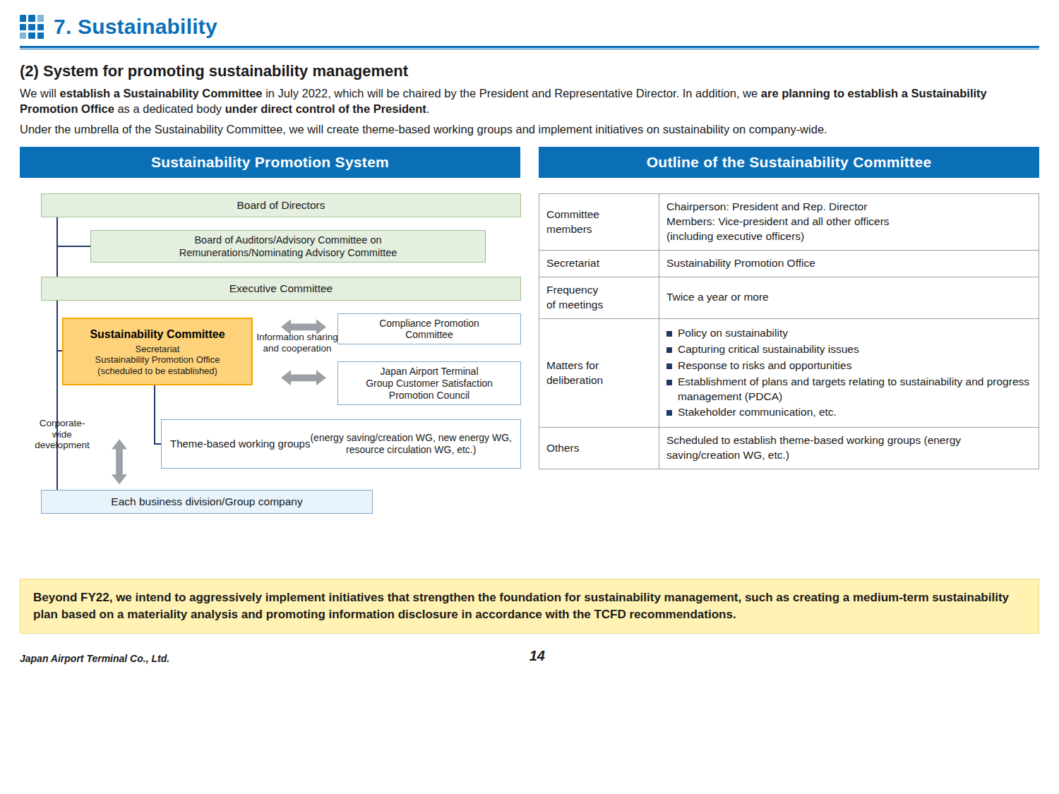7. Sustainability
(2) System for promoting sustainability management
We will establish a Sustainability Committee in July 2022, which will be chaired by the President and Representative Director. In addition, we are planning to establish a Sustainability Promotion Office as a dedicated body under direct control of the President.
Under the umbrella of the Sustainability Committee, we will create theme-based working groups and implement initiatives on sustainability on company-wide.
Sustainability Promotion System
Board of Directors
Board of Auditors/Advisory Committee on
Remunerations/Nominating Advisory Committee
Executive Committee
Sustainability Committee
Secretariat
Sustainability Promotion Office
(scheduled to be established)
Compliance Promotion
Committee
Japan Airport Terminal
Group Customer Satisfaction
Promotion Council
Theme-based working groups (energy saving/creation WG, new energy WG,
resource circulation WG, etc.)
Each business division/Group company
Information sharing
and cooperation
Corporate-
wide
development
Outline of the Sustainability Committee
| Committee members | Chairperson: President and Rep. Director Members: Vice-president and all other officers (including executive officers) |
| Secretariat | Sustainability Promotion Office |
| Frequency of meetings | Twice a year or more |
| Matters for deliberation | Policy on sustainability Capturing critical sustainability issues Response to risks and opportunities Establishment of plans and targets relating to sustainability and progress management (PDCA) Stakeholder communication, etc. |
| Others | Scheduled to establish theme-based working groups (energy saving/creation WG, etc.) |
Beyond FY22, we intend to aggressively implement initiatives that strengthen the foundation for sustainability management, such as creating a medium-term sustainability plan based on a materiality analysis and promoting information disclosure in accordance with the TCFD recommendations.
Japan Airport Terminal Co., Ltd.
14